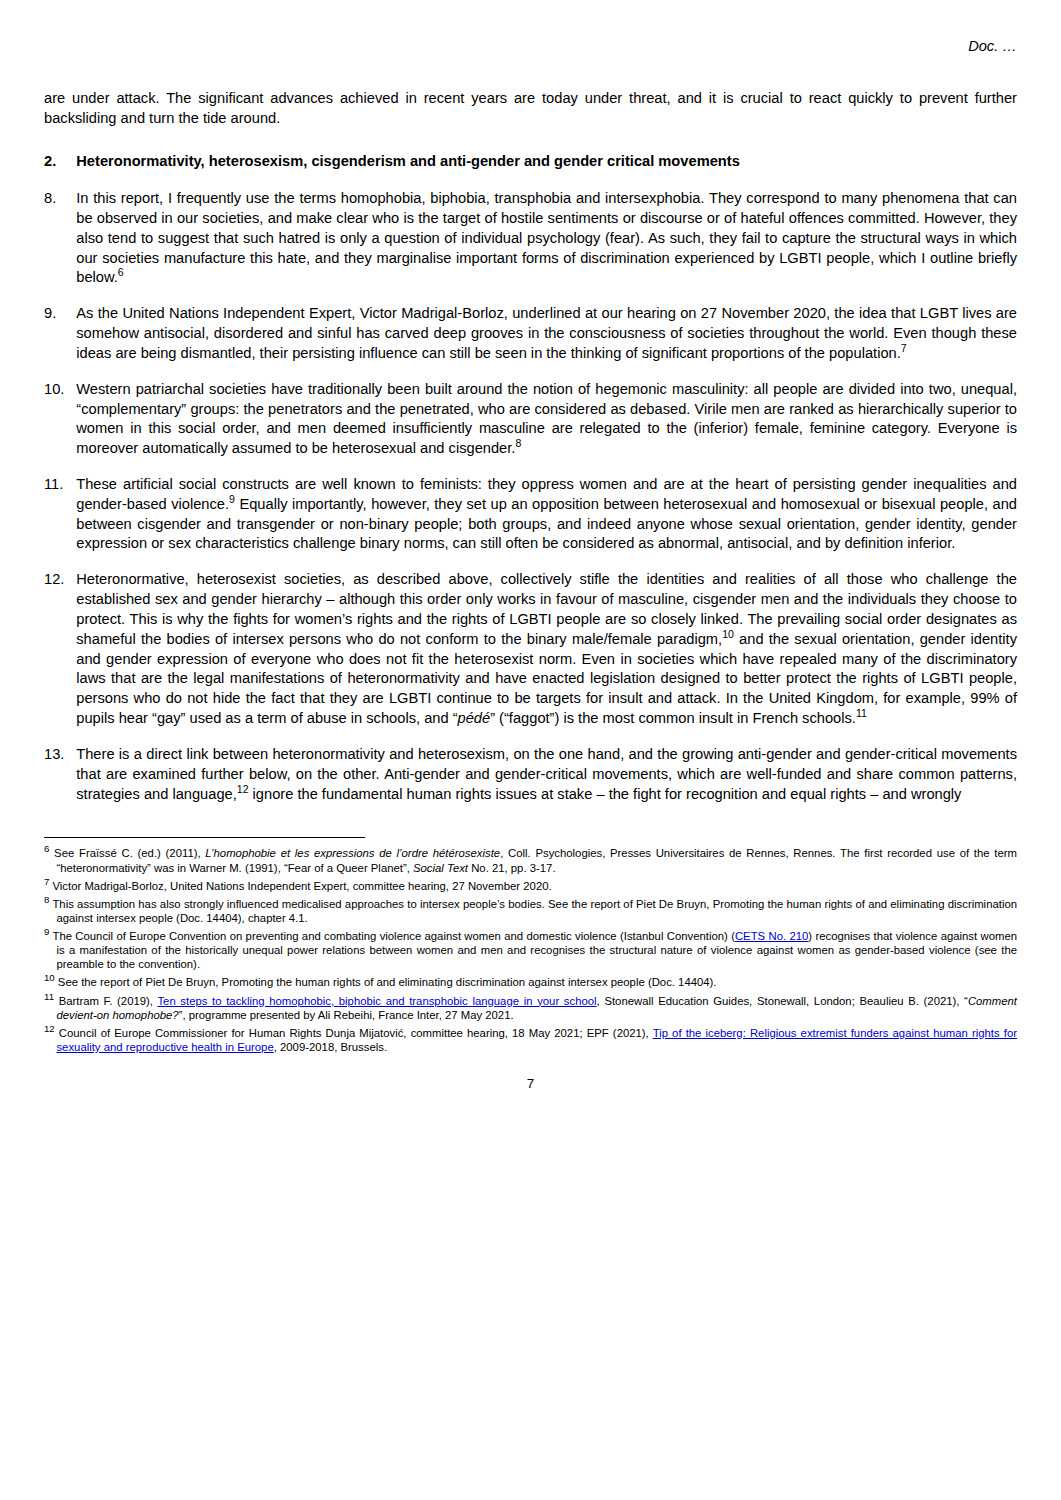Doc. …
are under attack. The significant advances achieved in recent years are today under threat, and it is crucial to react quickly to prevent further backsliding and turn the tide around.
2. Heteronormativity, heterosexism, cisgenderism and anti-gender and gender critical movements
8. In this report, I frequently use the terms homophobia, biphobia, transphobia and intersexphobia. They correspond to many phenomena that can be observed in our societies, and make clear who is the target of hostile sentiments or discourse or of hateful offences committed. However, they also tend to suggest that such hatred is only a question of individual psychology (fear). As such, they fail to capture the structural ways in which our societies manufacture this hate, and they marginalise important forms of discrimination experienced by LGBTI people, which I outline briefly below.6
9. As the United Nations Independent Expert, Victor Madrigal-Borloz, underlined at our hearing on 27 November 2020, the idea that LGBT lives are somehow antisocial, disordered and sinful has carved deep grooves in the consciousness of societies throughout the world. Even though these ideas are being dismantled, their persisting influence can still be seen in the thinking of significant proportions of the population.7
10. Western patriarchal societies have traditionally been built around the notion of hegemonic masculinity: all people are divided into two, unequal, “complementary” groups: the penetrators and the penetrated, who are considered as debased. Virile men are ranked as hierarchically superior to women in this social order, and men deemed insufficiently masculine are relegated to the (inferior) female, feminine category. Everyone is moreover automatically assumed to be heterosexual and cisgender.8
11. These artificial social constructs are well known to feminists: they oppress women and are at the heart of persisting gender inequalities and gender-based violence.9 Equally importantly, however, they set up an opposition between heterosexual and homosexual or bisexual people, and between cisgender and transgender or non-binary people; both groups, and indeed anyone whose sexual orientation, gender identity, gender expression or sex characteristics challenge binary norms, can still often be considered as abnormal, antisocial, and by definition inferior.
12. Heteronormative, heterosexist societies, as described above, collectively stifle the identities and realities of all those who challenge the established sex and gender hierarchy – although this order only works in favour of masculine, cisgender men and the individuals they choose to protect. This is why the fights for women’s rights and the rights of LGBTI people are so closely linked. The prevailing social order designates as shameful the bodies of intersex persons who do not conform to the binary male/female paradigm,10 and the sexual orientation, gender identity and gender expression of everyone who does not fit the heterosexist norm. Even in societies which have repealed many of the discriminatory laws that are the legal manifestations of heteronormativity and have enacted legislation designed to better protect the rights of LGBTI people, persons who do not hide the fact that they are LGBTI continue to be targets for insult and attack. In the United Kingdom, for example, 99% of pupils hear “gay” used as a term of abuse in schools, and “pédé” (“faggot”) is the most common insult in French schools.11
13. There is a direct link between heteronormativity and heterosexism, on the one hand, and the growing anti-gender and gender-critical movements that are examined further below, on the other. Anti-gender and gender-critical movements, which are well-funded and share common patterns, strategies and language,12 ignore the fundamental human rights issues at stake – the fight for recognition and equal rights – and wrongly
6 See Fraïssé C. (ed.) (2011), L’homophobie et les expressions de l’ordre hétérosexiste, Coll. Psychologies, Presses Universitaires de Rennes, Rennes. The first recorded use of the term “heteronormativity” was in Warner M. (1991), “Fear of a Queer Planet”, Social Text No. 21, pp. 3-17.
7 Victor Madrigal-Borloz, United Nations Independent Expert, committee hearing, 27 November 2020.
8 This assumption has also strongly influenced medicalised approaches to intersex people’s bodies. See the report of Piet De Bruyn, Promoting the human rights of and eliminating discrimination against intersex people (Doc. 14404), chapter 4.1.
9 The Council of Europe Convention on preventing and combating violence against women and domestic violence (Istanbul Convention) (CETS No. 210) recognises that violence against women is a manifestation of the historically unequal power relations between women and men and recognises the structural nature of violence against women as gender-based violence (see the preamble to the convention).
10 See the report of Piet De Bruyn, Promoting the human rights of and eliminating discrimination against intersex people (Doc. 14404).
11 Bartram F. (2019), Ten steps to tackling homophobic, biphobic and transphobic language in your school, Stonewall Education Guides, Stonewall, London; Beaulieu B. (2021), “Comment devient-on homophobe?”, programme presented by Ali Rebeihi, France Inter, 27 May 2021.
12 Council of Europe Commissioner for Human Rights Dunja Mijatović, committee hearing, 18 May 2021; EPF (2021), Tip of the iceberg: Religious extremist funders against human rights for sexuality and reproductive health in Europe, 2009-2018, Brussels.
7